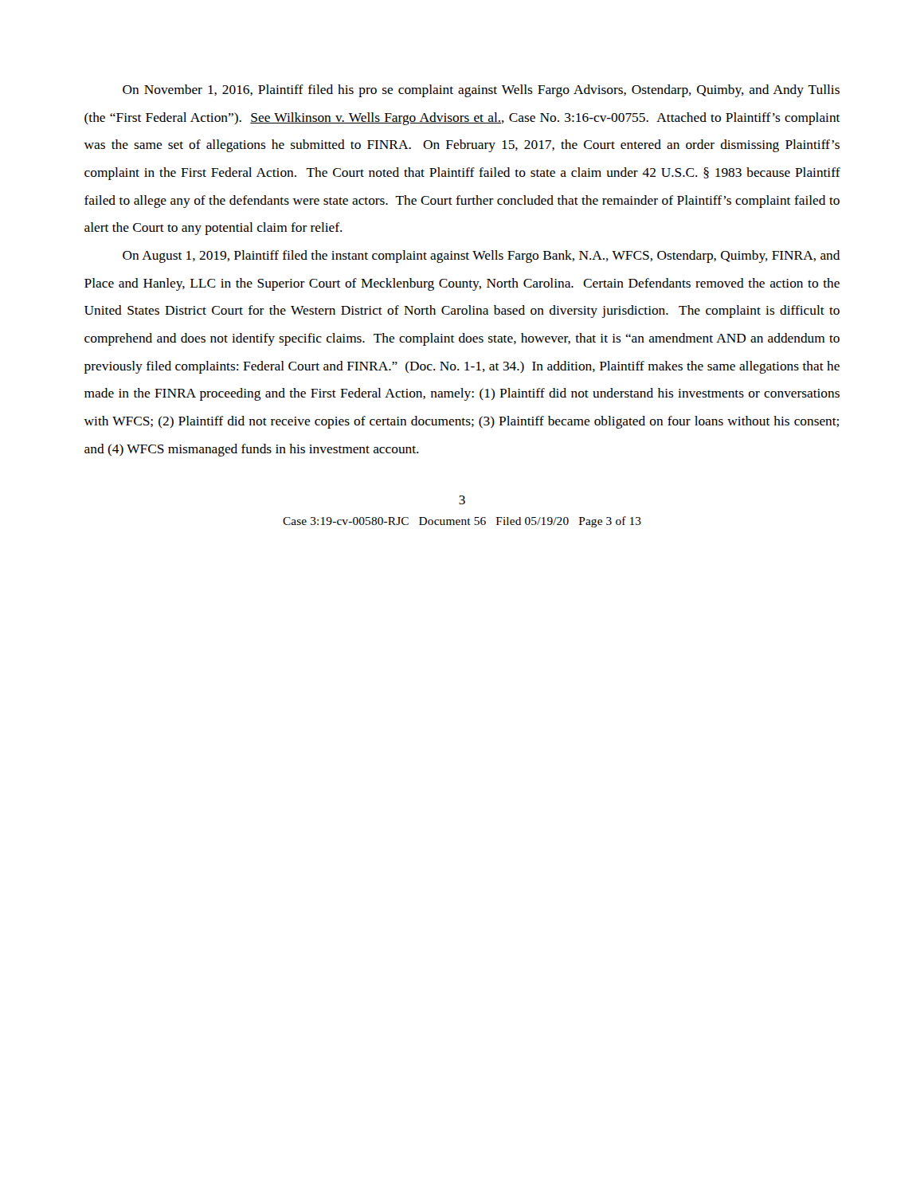On November 1, 2016, Plaintiff filed his pro se complaint against Wells Fargo Advisors, Ostendarp, Quimby, and Andy Tullis (the “First Federal Action”). See Wilkinson v. Wells Fargo Advisors et al., Case No. 3:16-cv-00755. Attached to Plaintiff’s complaint was the same set of allegations he submitted to FINRA. On February 15, 2017, the Court entered an order dismissing Plaintiff’s complaint in the First Federal Action. The Court noted that Plaintiff failed to state a claim under 42 U.S.C. § 1983 because Plaintiff failed to allege any of the defendants were state actors. The Court further concluded that the remainder of Plaintiff’s complaint failed to alert the Court to any potential claim for relief.
On August 1, 2019, Plaintiff filed the instant complaint against Wells Fargo Bank, N.A., WFCS, Ostendarp, Quimby, FINRA, and Place and Hanley, LLC in the Superior Court of Mecklenburg County, North Carolina. Certain Defendants removed the action to the United States District Court for the Western District of North Carolina based on diversity jurisdiction. The complaint is difficult to comprehend and does not identify specific claims. The complaint does state, however, that it is “an amendment AND an addendum to previously filed complaints: Federal Court and FINRA.” (Doc. No. 1-1, at 34.) In addition, Plaintiff makes the same allegations that he made in the FINRA proceeding and the First Federal Action, namely: (1) Plaintiff did not understand his investments or conversations with WFCS; (2) Plaintiff did not receive copies of certain documents; (3) Plaintiff became obligated on four loans without his consent; and (4) WFCS mismanaged funds in his investment account.
3
Case 3:19-cv-00580-RJC Document 56 Filed 05/19/20 Page 3 of 13